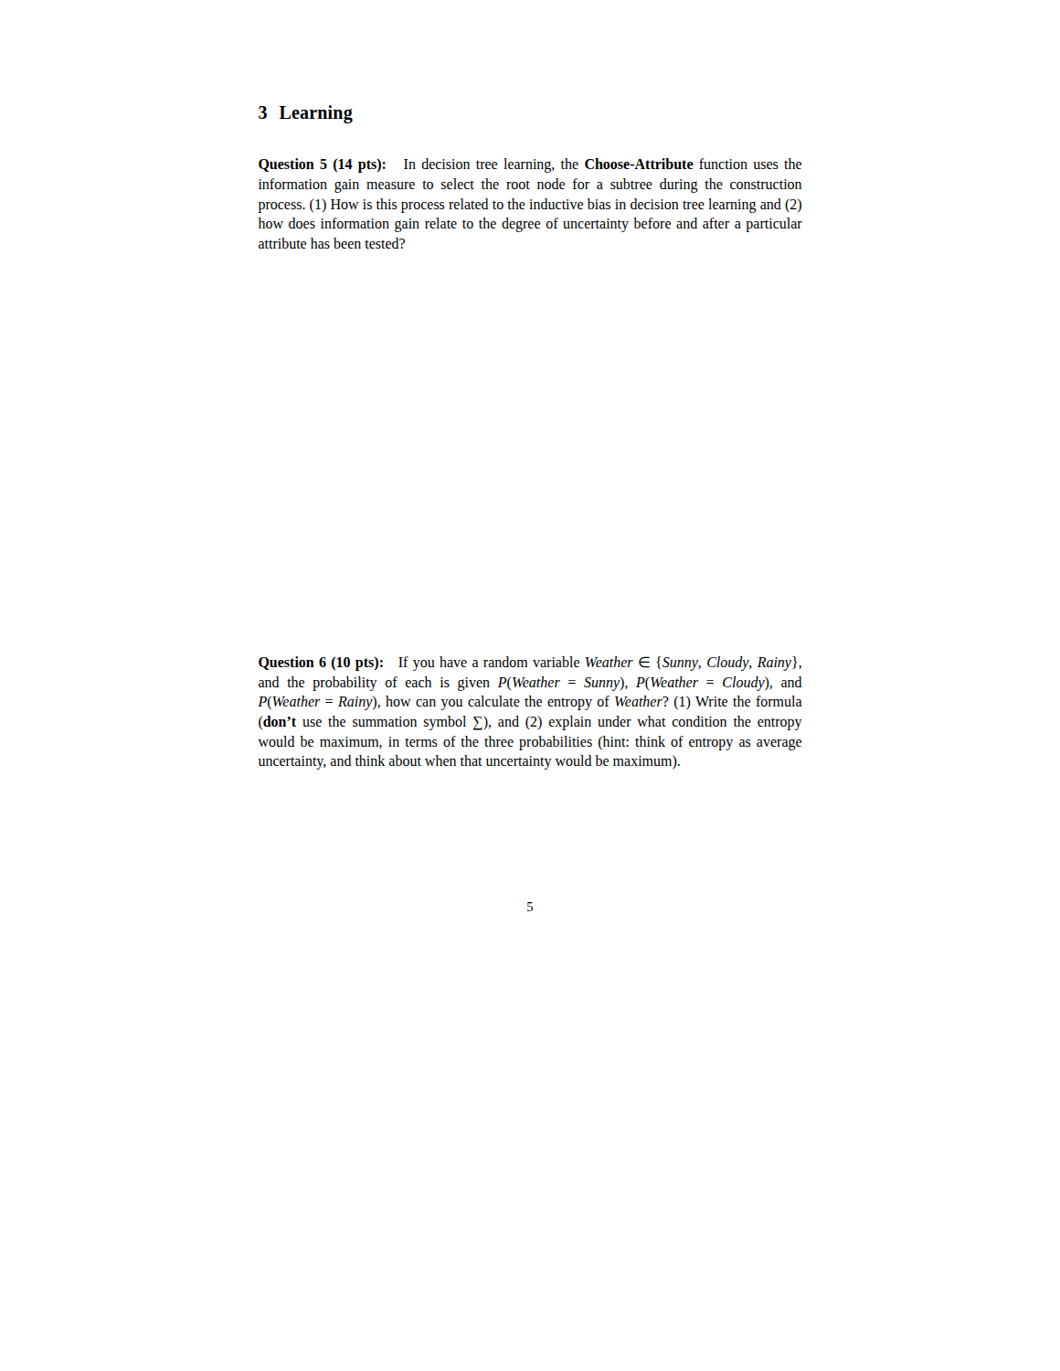3 Learning
Question 5 (14 pts): In decision tree learning, the Choose-Attribute function uses the information gain measure to select the root node for a subtree during the construction process. (1) How is this process related to the inductive bias in decision tree learning and (2) how does information gain relate to the degree of uncertainty before and after a particular attribute has been tested?
Question 6 (10 pts): If you have a random variable Weather ∈ {Sunny, Cloudy, Rainy}, and the probability of each is given P(Weather = Sunny), P(Weather = Cloudy), and P(Weather = Rainy), how can you calculate the entropy of Weather? (1) Write the formula (don’t use the summation symbol ∑), and (2) explain under what condition the entropy would be maximum, in terms of the three probabilities (hint: think of entropy as average uncertainty, and think about when that uncertainty would be maximum).
5